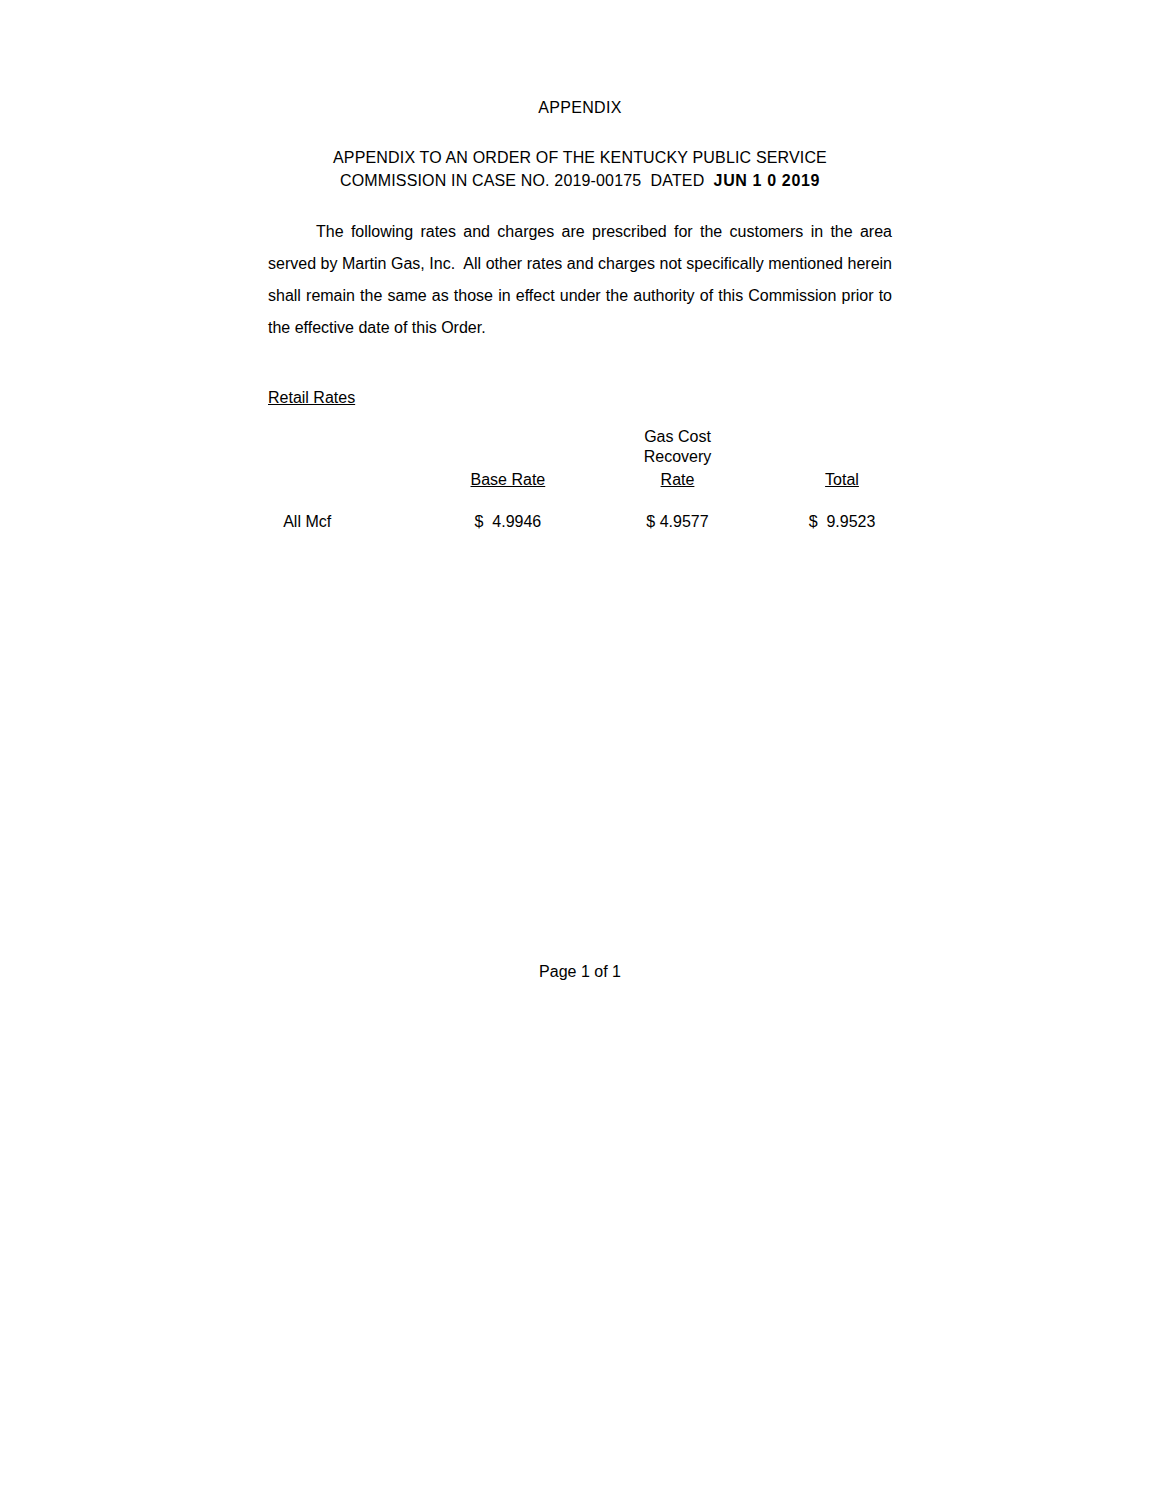APPENDIX
APPENDIX TO AN ORDER OF THE KENTUCKY PUBLIC SERVICE
COMMISSION IN CASE NO. 2019-00175 DATED JUN 1 0 2019
The following rates and charges are prescribed for the customers in the area served by Martin Gas, Inc. All other rates and charges not specifically mentioned herein shall remain the same as those in effect under the authority of this Commission prior to the effective date of this Order.
Retail Rates
| | | | | Gas Cost Recovery | | |
| --- | --- | --- | --- | --- | --- | --- |
| | | Base Rate | | Rate | | Total |
| All Mcf | | $ 4.9946 | | $ 4.9577 | | $ 9.9523 |
Page 1 of 1